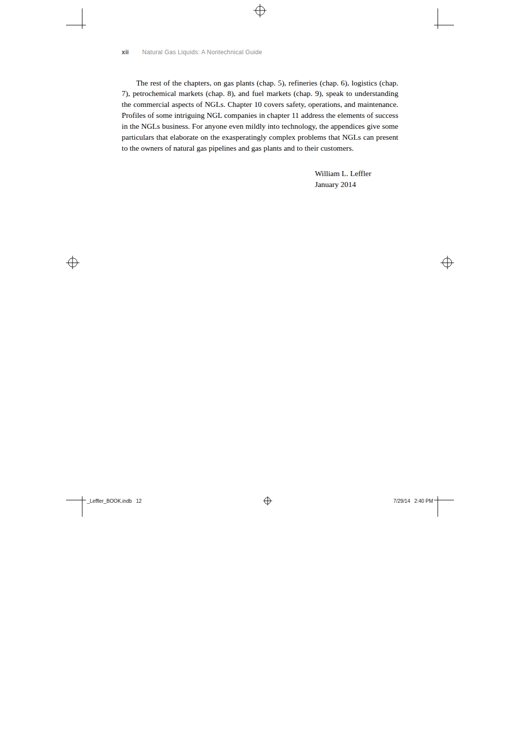xii Natural Gas Liquids: A Nontechnical Guide
The rest of the chapters, on gas plants (chap. 5), refineries (chap. 6), logistics (chap. 7), petrochemical markets (chap. 8), and fuel markets (chap. 9), speak to understanding the commercial aspects of NGLs. Chapter 10 covers safety, operations, and maintenance. Profiles of some intriguing NGL companies in chapter 11 address the elements of success in the NGLs business. For anyone even mildly into technology, the appendices give some particulars that elaborate on the exasperatingly complex problems that NGLs can present to the owners of natural gas pipelines and gas plants and to their customers.
William L. Leffler
January 2014
_Leffler_BOOK.indb 12 7/29/14 2:40 PM